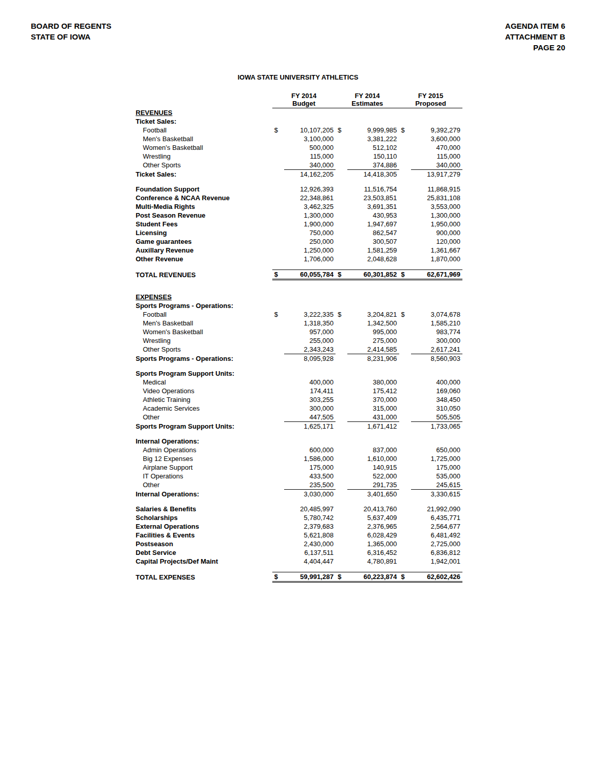BOARD OF REGENTS
STATE OF IOWA
AGENDA ITEM 6
ATTACHMENT B
PAGE 20
IOWA STATE UNIVERSITY ATHLETICS
| | FY 2014 Budget | FY 2014 Estimates | FY 2015 Proposed |
| --- | --- | --- | --- |
| REVENUES | |
| Ticket Sales: | |
| Football | $ | 10,107,205 | $ | 9,999,985 | $ | 9,392,279 |
| Men's Basketball | | 3,100,000 | | 3,381,222 | | 3,600,000 |
| Women's Basketball | | 500,000 | | 512,102 | | 470,000 |
| Wrestling | | 115,000 | | 150,110 | | 115,000 |
| Other Sports | | 340,000 | | 374,886 | | 340,000 |
| Ticket Sales: | | 14,162,205 | | 14,418,305 | | 13,917,279 |
| Foundation Support | | 12,926,393 | | 11,516,754 | | 11,868,915 |
| Conference & NCAA Revenue | | 22,348,861 | | 23,503,851 | | 25,831,108 |
| Multi-Media Rights | | 3,462,325 | | 3,691,351 | | 3,553,000 |
| Post Season Revenue | | 1,300,000 | | 430,953 | | 1,300,000 |
| Student Fees | | 1,900,000 | | 1,947,697 | | 1,950,000 |
| Licensing | | 750,000 | | 862,547 | | 900,000 |
| Game guarantees | | 250,000 | | 300,507 | | 120,000 |
| Auxillary Revenue | | 1,250,000 | | 1,581,259 | | 1,361,667 |
| Other Revenue | | 1,706,000 | | 2,048,628 | | 1,870,000 |
| TOTAL REVENUES | $ | 60,055,784 | $ | 60,301,852 | $ | 62,671,969 |
| EXPENSES | |
| Sports Programs - Operations: | |
| Football | $ | 3,222,335 | $ | 3,204,821 | $ | 3,074,678 |
| Men's Basketball | | 1,318,350 | | 1,342,500 | | 1,585,210 |
| Women's Basketball | | 957,000 | | 995,000 | | 983,774 |
| Wrestling | | 255,000 | | 275,000 | | 300,000 |
| Other Sports | | 2,343,243 | | 2,414,585 | | 2,617,241 |
| Sports Programs - Operations: | | 8,095,928 | | 8,231,906 | | 8,560,903 |
| Sports Program Support Units: | |
| Medical | | 400,000 | | 380,000 | | 400,000 |
| Video Operations | | 174,411 | | 175,412 | | 169,060 |
| Athletic Training | | 303,255 | | 370,000 | | 348,450 |
| Academic Services | | 300,000 | | 315,000 | | 310,050 |
| Other | | 447,505 | | 431,000 | | 505,505 |
| Sports Program Support Units: | | 1,625,171 | | 1,671,412 | | 1,733,065 |
| Internal Operations: | |
| Admin Operations | | 600,000 | | 837,000 | | 650,000 |
| Big 12 Expenses | | 1,586,000 | | 1,610,000 | | 1,725,000 |
| Airplane Support | | 175,000 | | 140,915 | | 175,000 |
| IT Operations | | 433,500 | | 522,000 | | 535,000 |
| Other | | 235,500 | | 291,735 | | 245,615 |
| Internal Operations: | | 3,030,000 | | 3,401,650 | | 3,330,615 |
| Salaries & Benefits | | 20,485,997 | | 20,413,760 | | 21,992,090 |
| Scholarships | | 5,780,742 | | 5,637,409 | | 6,435,771 |
| External Operations | | 2,379,683 | | 2,376,965 | | 2,564,677 |
| Facilities & Events | | 5,621,808 | | 6,028,429 | | 6,481,492 |
| Postseason | | 2,430,000 | | 1,365,000 | | 2,725,000 |
| Debt Service | | 6,137,511 | | 6,316,452 | | 6,836,812 |
| Capital Projects/Def Maint | | 4,404,447 | | 4,780,891 | | 1,942,001 |
| TOTAL EXPENSES | $ | 59,991,287 | $ | 60,223,874 | $ | 62,602,426 |